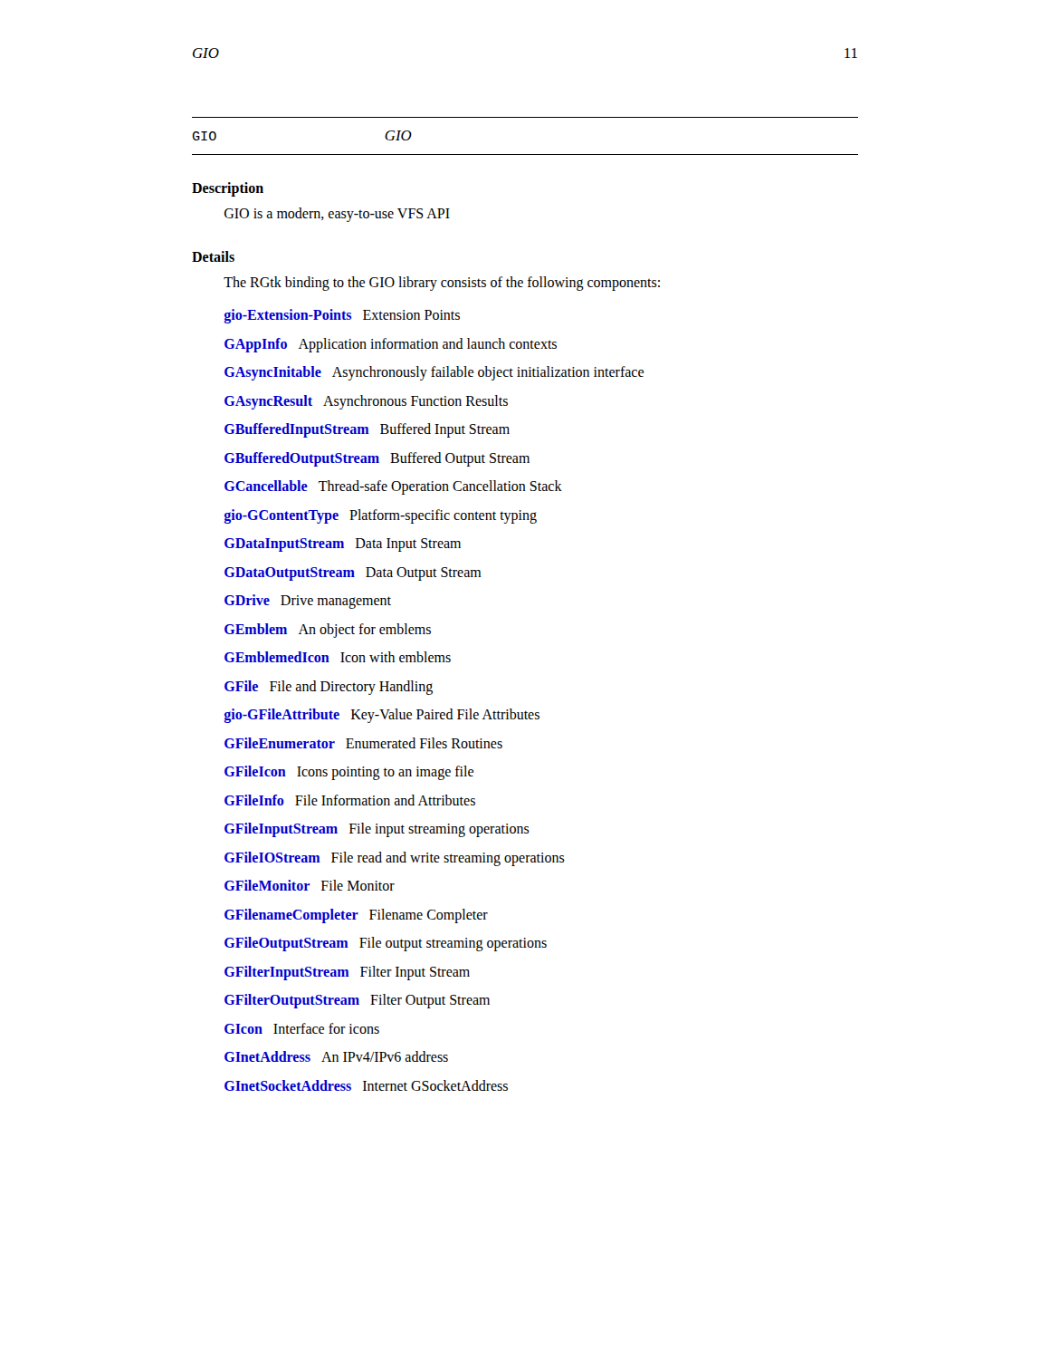GIO 11
GIO
GIO
Description
GIO is a modern, easy-to-use VFS API
Details
The RGtk binding to the GIO library consists of the following components:
gio-Extension-Points
Extension Points
GAppInfo
Application information and launch contexts
GAsyncInitable
Asynchronously failable object initialization interface
GAsyncResult
Asynchronous Function Results
GBufferedInputStream
Buffered Input Stream
GBufferedOutputStream
Buffered Output Stream
GCancellable
Thread-safe Operation Cancellation Stack
gio-GContentType
Platform-specific content typing
GDataInputStream
Data Input Stream
GDataOutputStream
Data Output Stream
GDrive
Drive management
GEmblem
An object for emblems
GEmblemedIcon
Icon with emblems
GFile
File and Directory Handling
gio-GFileAttribute
Key-Value Paired File Attributes
GFileEnumerator
Enumerated Files Routines
GFileIcon
Icons pointing to an image file
GFileInfo
File Information and Attributes
GFileInputStream
File input streaming operations
GFileIOStream
File read and write streaming operations
GFileMonitor
File Monitor
GFilenameCompleter
Filename Completer
GFileOutputStream
File output streaming operations
GFilterInputStream
Filter Input Stream
GFilterOutputStream
Filter Output Stream
GIcon
Interface for icons
GInetAddress
An IPv4/IPv6 address
GInetSocketAddress
Internet GSocketAddress